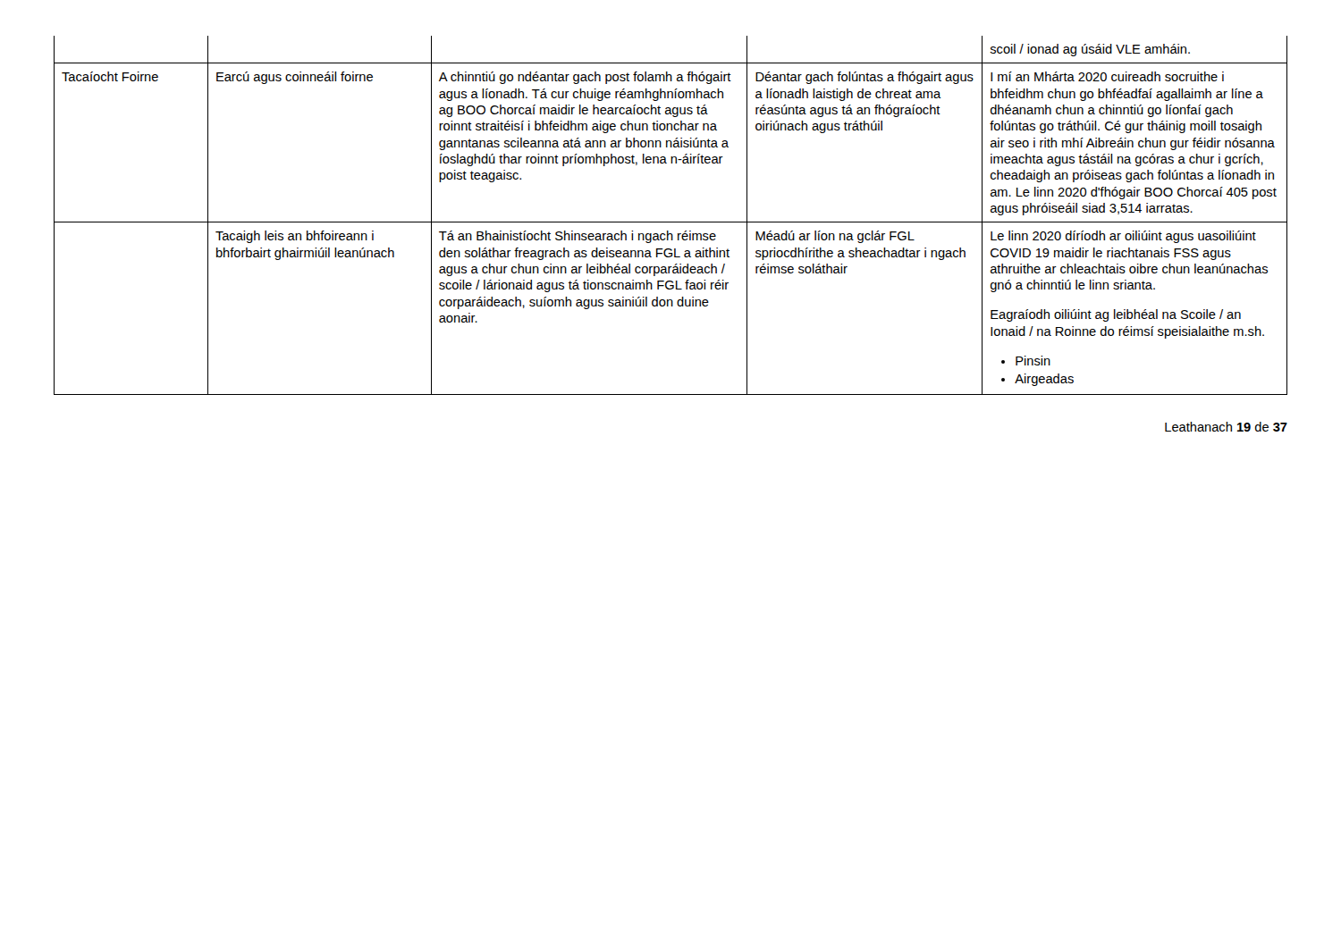| | | | | scoil / ionad ag úsáid VLE amháin. |
| Tacaíocht Foirne | Earcú agus coinneáil foirne | A chinntiú go ndéantar gach post folamh a fhógairt agus a líonadh. Tá cur chuige réamhghníomhach ag BOO Chorcaí maidir le hearcaíocht agus tá roinnt straitéisí i bhfeidhm aige chun tionchar na ganntanas scileanna atá ann ar bhonn náisiúnta a íoslaghdú thar roinnt príomhphost, lena n-áirítear poist teagaisc. | Déantar gach folúntas a fhógairt agus a líonadh laistigh de chreat ama réasúnta agus tá an fhógraíocht oiriúnach agus tráthúil | I mí an Mhárta 2020 cuireadh socruithe i bhfeidhm chun go bhféadfaí agallaimh ar líne a dhéanamh chun a chinntiú go líonfaí gach folúntas go tráthúil. Cé gur tháinig moill tosaigh air seo i rith mhí Aibreáin chun gur féidir nósanna imeachta agus tástáil na gcóras a chur i gcrích, cheadaigh an próiseas gach folúntas a líonadh in am. Le linn 2020 d'fhógair BOO Chorcaí 405 post agus phróiseáil siad 3,514 iarratas. |
| | Tacaigh leis an bhfoireann i bhforbairt ghairmiúil leanúnach | Tá an Bhainistíocht Shinsearach i ngach réimse den soláthar freagrach as deiseanna FGL a aithint agus a chur chun cinn ar leibhéal corparáideach / scoile / lárionaid agus tá tionscnaimh FGL faoi réir corparáideach, suíomh agus sainiúil don duine aonair. | Méadú ar líon na gclár FGL spriocdhírithe a sheachadtar i ngach réimse soláthair | Le linn 2020 díríodh ar oiliúint agus uasoiliúint COVID 19 maidir le riachtanais FSS agus athruithe ar chleachtais oibre chun leanúnachas gnó a chinntiú le linn srianta. Eagraíodh oiliúint ag leibhéal na Scoile / an Ionaid / na Roinne do réimsí speisialaithe m.sh. Pinsin Airgeadas |
Leathanach 19 de 37